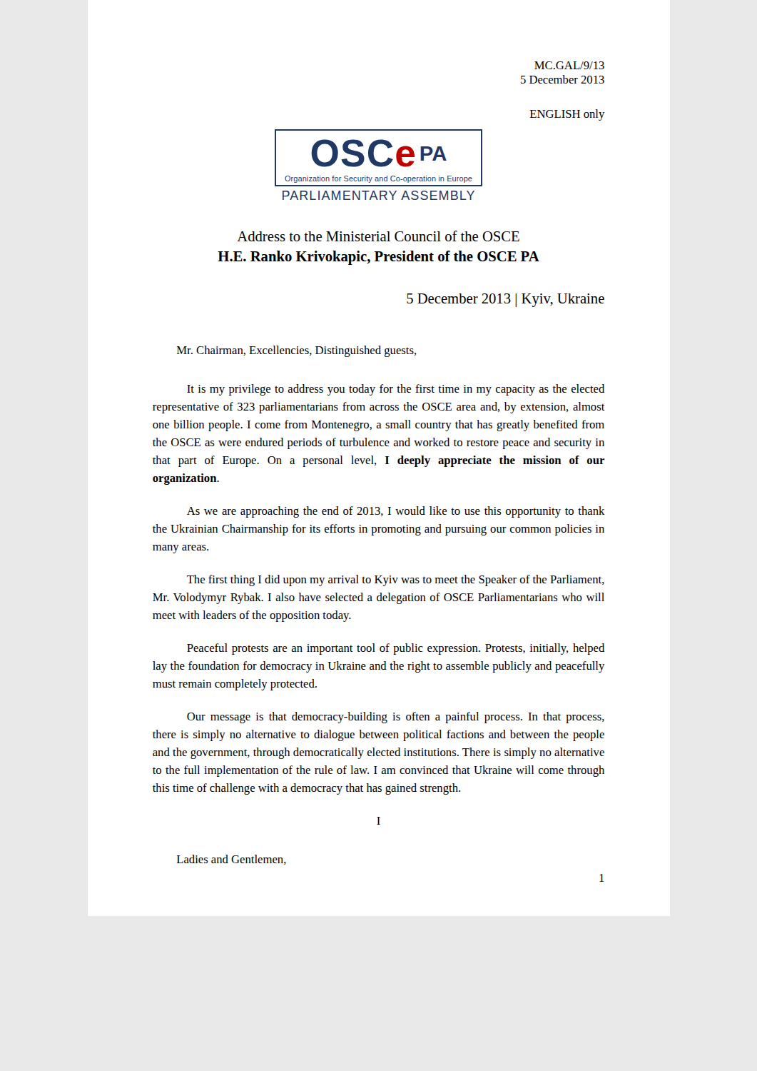MC.GAL/9/13
5 December 2013
ENGLISH only
OSCe PA
Organization for Security and Co-operation in Europe
PARLIAMENTARY ASSEMBLY
Address to the Ministerial Council of the OSCE
H.E. Ranko Krivokapic, President of the OSCE PA
5 December 2013 | Kyiv, Ukraine
Mr. Chairman, Excellencies, Distinguished guests,
It is my privilege to address you today for the first time in my capacity as the elected representative of 323 parliamentarians from across the OSCE area and, by extension, almost one billion people. I come from Montenegro, a small country that has greatly benefited from the OSCE as were endured periods of turbulence and worked to restore peace and security in that part of Europe. On a personal level, I deeply appreciate the mission of our organization.
As we are approaching the end of 2013, I would like to use this opportunity to thank the Ukrainian Chairmanship for its efforts in promoting and pursuing our common policies in many areas.
The first thing I did upon my arrival to Kyiv was to meet the Speaker of the Parliament, Mr. Volodymyr Rybak. I also have selected a delegation of OSCE Parliamentarians who will meet with leaders of the opposition today.
Peaceful protests are an important tool of public expression. Protests, initially, helped lay the foundation for democracy in Ukraine and the right to assemble publicly and peacefully must remain completely protected.
Our message is that democracy-building is often a painful process. In that process, there is simply no alternative to dialogue between political factions and between the people and the government, through democratically elected institutions. There is simply no alternative to the full implementation of the rule of law. I am convinced that Ukraine will come through this time of challenge with a democracy that has gained strength.
I
Ladies and Gentlemen,
1